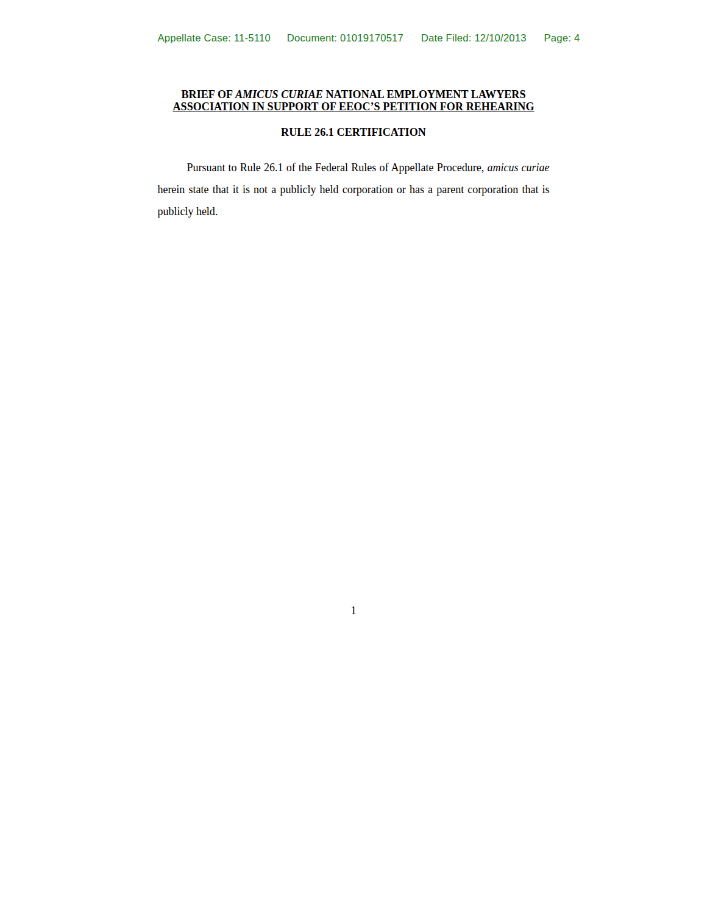Appellate Case: 11-5110 Document: 01019170517 Date Filed: 12/10/2013 Page: 4
BRIEF OF AMICUS CURIAE NATIONAL EMPLOYMENT LAWYERS ASSOCIATION IN SUPPORT OF EEOC’S PETITION FOR REHEARING
RULE 26.1 CERTIFICATION
Pursuant to Rule 26.1 of the Federal Rules of Appellate Procedure, amicus curiae herein state that it is not a publicly held corporation or has a parent corporation that is publicly held.
1